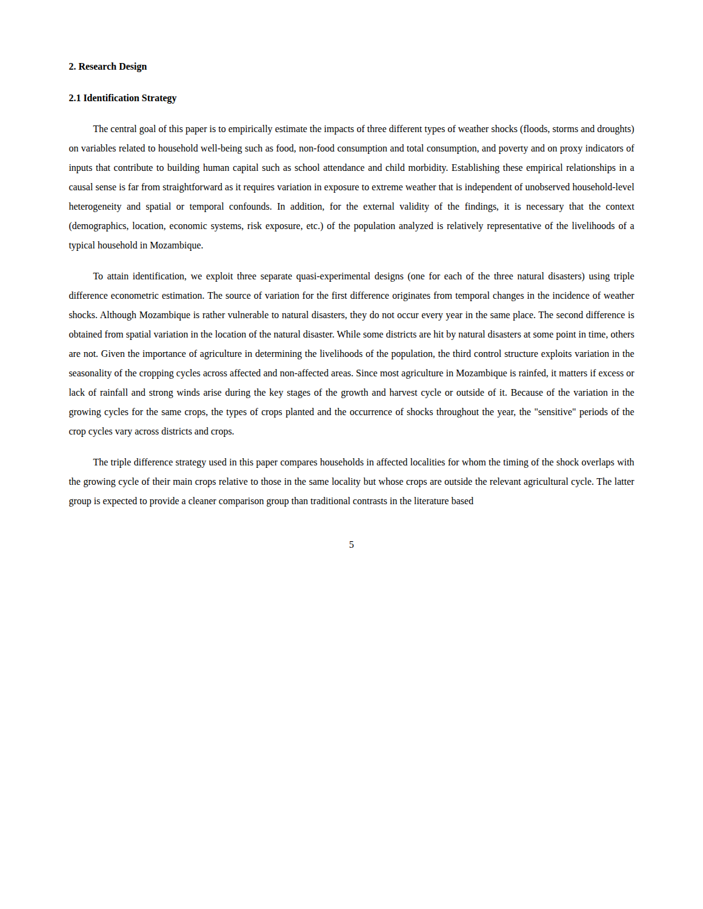2. Research Design
2.1 Identification Strategy
The central goal of this paper is to empirically estimate the impacts of three different types of weather shocks (floods, storms and droughts) on variables related to household well-being such as food, non-food consumption and total consumption, and poverty and on proxy indicators of inputs that contribute to building human capital such as school attendance and child morbidity. Establishing these empirical relationships in a causal sense is far from straightforward as it requires variation in exposure to extreme weather that is independent of unobserved household-level heterogeneity and spatial or temporal confounds. In addition, for the external validity of the findings, it is necessary that the context (demographics, location, economic systems, risk exposure, etc.) of the population analyzed is relatively representative of the livelihoods of a typical household in Mozambique.
To attain identification, we exploit three separate quasi-experimental designs (one for each of the three natural disasters) using triple difference econometric estimation. The source of variation for the first difference originates from temporal changes in the incidence of weather shocks. Although Mozambique is rather vulnerable to natural disasters, they do not occur every year in the same place. The second difference is obtained from spatial variation in the location of the natural disaster. While some districts are hit by natural disasters at some point in time, others are not. Given the importance of agriculture in determining the livelihoods of the population, the third control structure exploits variation in the seasonality of the cropping cycles across affected and non-affected areas. Since most agriculture in Mozambique is rainfed, it matters if excess or lack of rainfall and strong winds arise during the key stages of the growth and harvest cycle or outside of it. Because of the variation in the growing cycles for the same crops, the types of crops planted and the occurrence of shocks throughout the year, the "sensitive" periods of the crop cycles vary across districts and crops.
The triple difference strategy used in this paper compares households in affected localities for whom the timing of the shock overlaps with the growing cycle of their main crops relative to those in the same locality but whose crops are outside the relevant agricultural cycle. The latter group is expected to provide a cleaner comparison group than traditional contrasts in the literature based
5